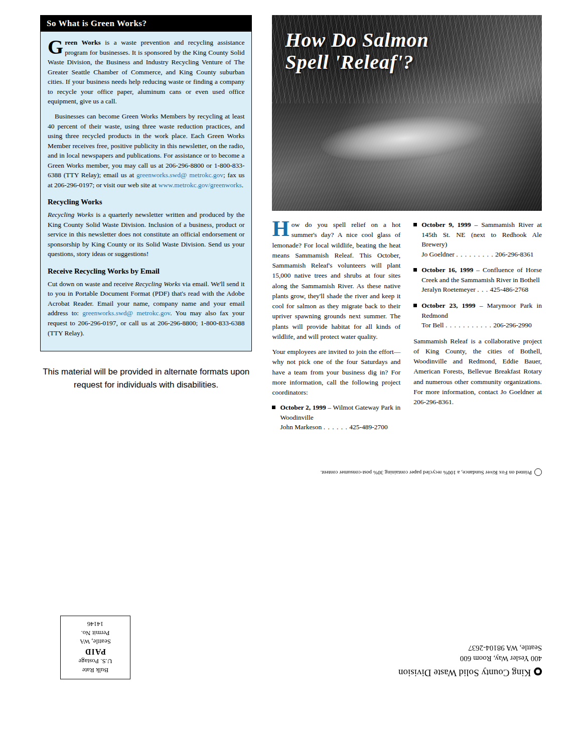So What is Green Works?
Green Works is a waste prevention and recycling assistance program for businesses. It is sponsored by the King County Solid Waste Division, the Business and Industry Recycling Venture of The Greater Seattle Chamber of Commerce, and King County suburban cities. If your business needs help reducing waste or finding a company to recycle your office paper, aluminum cans or even used office equipment, give us a call.
Businesses can become Green Works Members by recycling at least 40 percent of their waste, using three waste reduction practices, and using three recycled products in the work place. Each Green Works Member receives free, positive publicity in this newsletter, on the radio, and in local newspapers and publications. For assistance or to become a Green Works member, you may call us at 206-296-8800 or 1-800-833-6388 (TTY Relay); email us at greenworks.swd@ metrokc.gov; fax us at 206-296-0197; or visit our web site at www.metrokc.gov/greenworks.
Recycling Works
Recycling Works is a quarterly newsletter written and produced by the King County Solid Waste Division. Inclusion of a business, product or service in this newsletter does not constitute an official endorsement or sponsorship by King County or its Solid Waste Division. Send us your questions, story ideas or suggestions!
Receive Recycling Works by Email
Cut down on waste and receive Recycling Works via email. We'll send it to you in Portable Document Format (PDF) that's read with the Adobe Acrobat Reader. Email your name, company name and your email address to: greenworks.swd@ metrokc.gov. You may also fax your request to 206-296-0197, or call us at 206-296-8800; 1-800-833-6388 (TTY Relay).
This material will be provided in alternate formats upon request for individuals with disabilities.
How Do Salmon
Spell 'Releaf'?
How do you spell relief on a hot summer's day? A nice cool glass of lemonade? For local wildlife, beating the heat means Sammamish Releaf. This October, Sammamish Releaf's volunteers will plant 15,000 native trees and shrubs at four sites along the Sammamish River. As these native plants grow, they'll shade the river and keep it cool for salmon as they migrate back to their upriver spawning grounds next summer. The plants will provide habitat for all kinds of wildlife, and will protect water quality.
Your employees are invited to join the effort—why not pick one of the four Saturdays and have a team from your business dig in? For more information, call the following project coordinators:
October 2, 1999 – Wilmot Gateway Park in Woodinville
John Markeson . . . . . . 425-489-2700
October 9, 1999 – Sammamish River at 145th St. NE (next to Redhook Ale Brewery)
Jo Goeldner . . . . . . . . . 206-296-8361
October 16, 1999 – Confluence of Horse Creek and the Sammamish River in Bothell
Jeralyn Roetemeyer . . . 425-486-2768
October 23, 1999 – Marymoor Park in Redmond
Tor Bell . . . . . . . . . . . 206-296-2990
Sammamish Releaf is a collaborative project of King County, the cities of Bothell, Woodinville and Redmond, Eddie Bauer, American Forests, Bellevue Breakfast Rotary and numerous other community organizations. For more information, contact Jo Goeldner at 206-296-8361.
Printed on Fox River Sundance, a 100% recycled paper containing 30% post-consumer content.
Bulk Rate
U.S. Postage
PAID
Seattle, WA
Permit No.
14146
King County Solid Waste Division
400 Yesler Way, Room 600
Seattle, WA 98104-2637